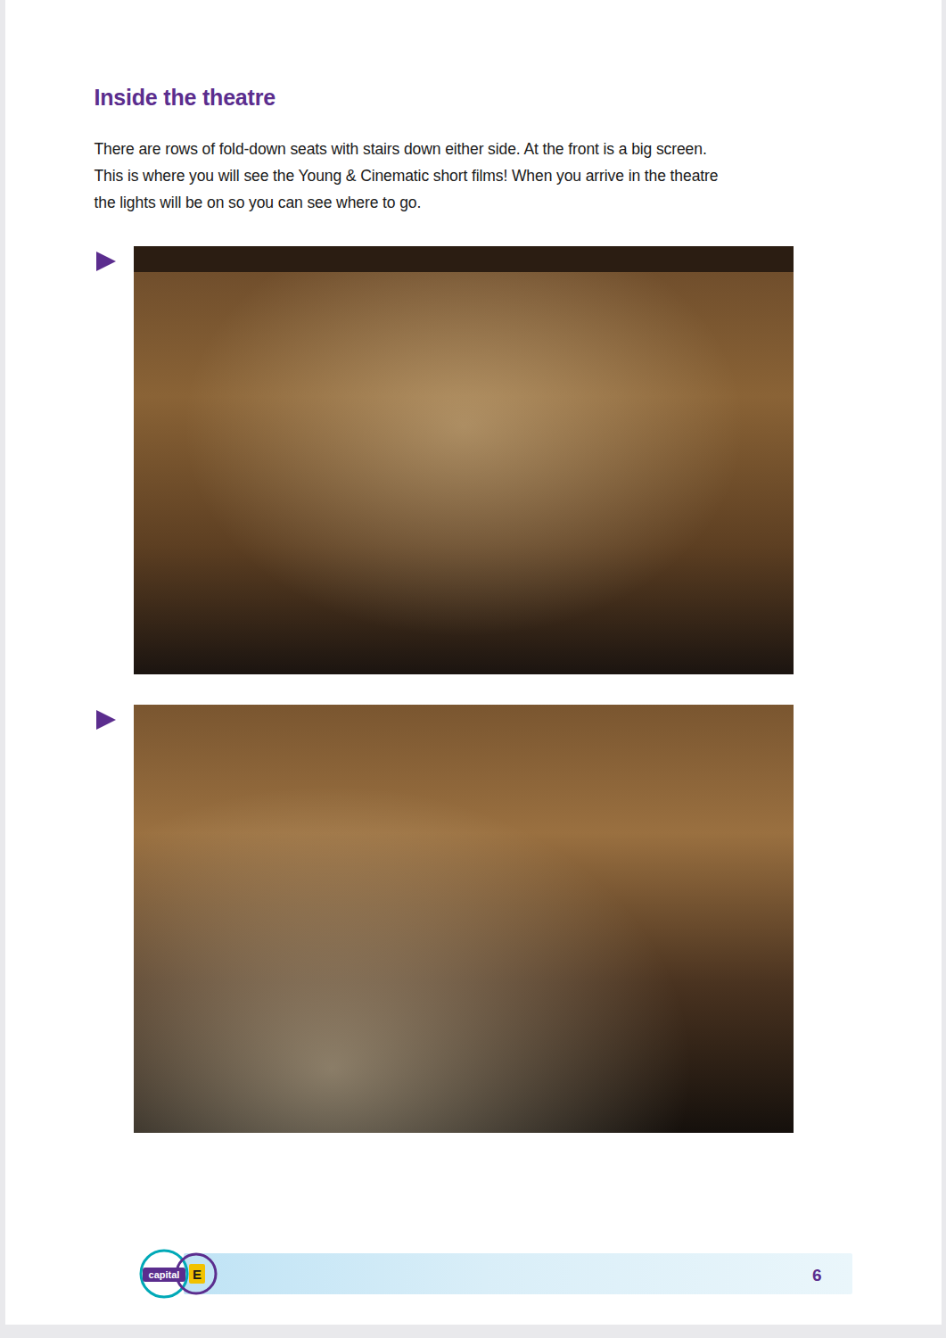Inside the theatre
There are rows of fold-down seats with stairs down either side. At the front is a big screen. This is where you will see the Young & Cinematic short films! When you arrive in the theatre the lights will be on so you can see where to go.
6
capital E